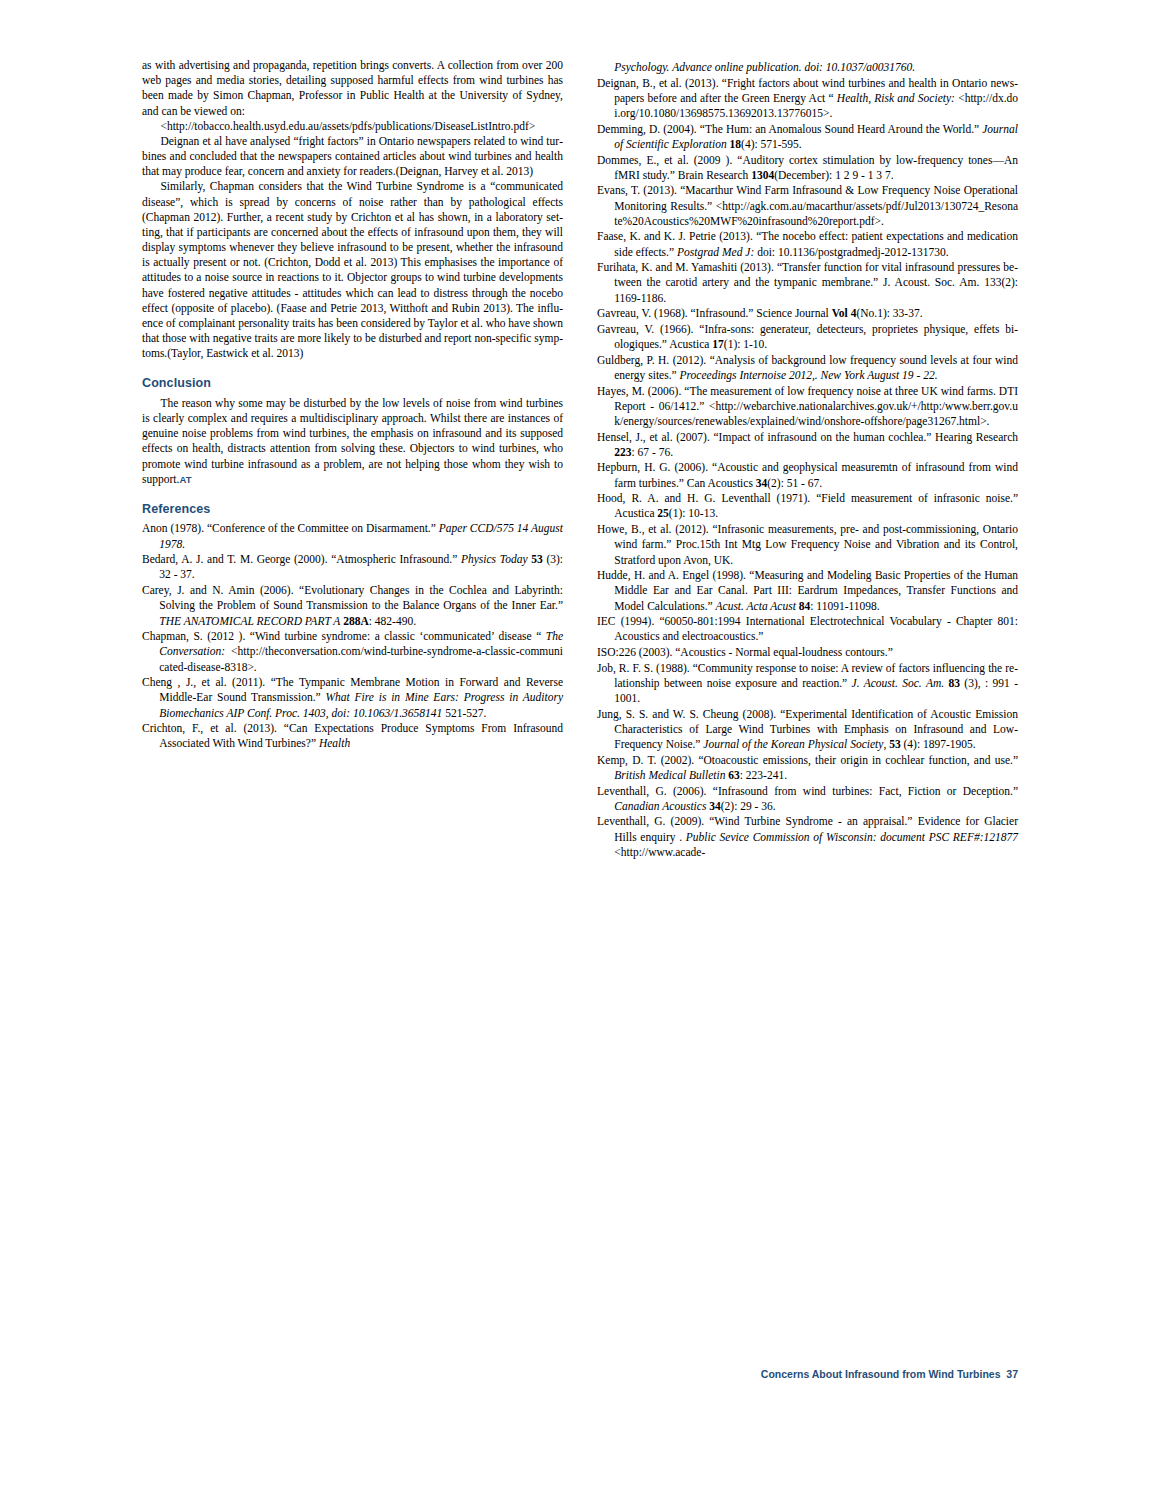as with advertising and propaganda, repetition brings converts. A collection from over 200 web pages and media stories, detailing supposed harmful effects from wind turbines has been made by Simon Chapman, Professor in Public Health at the University of Sydney, and can be viewed on:
<http://tobacco.health.usyd.edu.au/assets/pdfs/publications/DiseaseListIntro.pdf>
Deignan et al have analysed “fright factors” in Ontario newspapers related to wind turbines and concluded that the newspapers contained articles about wind turbines and health that may produce fear, concern and anxiety for readers.(Deignan, Harvey et al. 2013)
Similarly, Chapman considers that the Wind Turbine Syndrome is a “communicated disease”, which is spread by concerns of noise rather than by pathological effects (Chapman 2012). Further, a recent study by Crichton et al has shown, in a laboratory setting, that if participants are concerned about the effects of infrasound upon them, they will display symptoms whenever they believe infrasound to be present, whether the infrasound is actually present or not. (Crichton, Dodd et al. 2013) This emphasises the importance of attitudes to a noise source in reactions to it. Objector groups to wind turbine developments have fostered negative attitudes - attitudes which can lead to distress through the nocebo effect (opposite of placebo). (Faase and Petrie 2013, Witthoft and Rubin 2013). The influence of complainant personality traits has been considered by Taylor et al. who have shown that those with negative traits are more likely to be disturbed and report non-specific symptoms.(Taylor, Eastwick et al. 2013)
Conclusion
The reason why some may be disturbed by the low levels of noise from wind turbines is clearly complex and requires a multidisciplinary approach. Whilst there are instances of genuine noise problems from wind turbines, the emphasis on infrasound and its supposed effects on health, distracts attention from solving these. Objectors to wind turbines, who promote wind turbine infrasound as a problem, are not helping those whom they wish to support.AT
References
Anon (1978). “Conference of the Committee on Disarmament.” Paper CCD/575 14 August 1978.
Bedard, A. J. and T. M. George (2000). “Atmospheric Infrasound.” Physics Today 53 (3): 32 - 37.
Carey, J. and N. Amin (2006). “Evolutionary Changes in the Cochlea and Labyrinth: Solving the Problem of Sound Transmission to the Balance Organs of the Inner Ear.” THE ANATOMICAL RECORD PART A 288A: 482-490.
Chapman, S. (2012 ). “Wind turbine syndrome: a classic ‘communicated’ disease “ The Conversation: <http://theconversation.com/wind-turbine-syndrome-a-classic-communicated-disease-8318>.
Cheng , J., et al. (2011). “The Tympanic Membrane Motion in Forward and Reverse Middle-Ear Sound Transmission.” What Fire is in Mine Ears: Progress in Auditory Biomechanics AIP Conf. Proc. 1403, doi: 10.1063/1.3658141 521-527.
Crichton, F., et al. (2013). “Can Expectations Produce Symptoms From Infrasound Associated With Wind Turbines?” Health
Psychology. Advance online publication. doi: 10.1037/a0031760.
Deignan, B., et al. (2013). “Fright factors about wind turbines and health in Ontario newspapers before and after the Green Energy Act “ Health, Risk and Society: <http://dx.doi.org/10.1080/13698575.13692013.13776015>.
Demming, D. (2004). “The Hum: an Anomalous Sound Heard Around the World.” Journal of Scientific Exploration 18(4): 571-595.
Dommes, E., et al. (2009 ). “Auditory cortex stimulation by low-frequency tones—An fMRI study.” Brain Research 1304(December): 1 2 9 - 1 3 7.
Evans, T. (2013). “Macarthur Wind Farm Infrasound & Low Frequency Noise Operational Monitoring Results.” <http://agk.com.au/macarthur/assets/pdf/Jul2013/130724_Resonate%20Acoustics%20MWF%20infrasound%20report.pdf>.
Faase, K. and K. J. Petrie (2013). “The nocebo effect: patient expectations and medication side effects.” Postgrad Med J: doi: 10.1136/postgradmedj-2012-131730.
Furihata, K. and M. Yamashiti (2013). “Transfer function for vital infrasound pressures between the carotid artery and the tympanic membrane.” J. Acoust. Soc. Am. 133(2): 1169-1186.
Gavreau, V. (1968). “Infrasound.” Science Journal Vol 4(No.1): 33-37.
Gavreau, V. (1966). “Infra-sons: generateur, detecteurs, proprietes physique, effets biologiques.” Acustica 17(1): 1-10.
Guldberg, P. H. (2012). “Analysis of background low frequency sound levels at four wind energy sites.” Proceedings Internoise 2012,. New York August 19 - 22.
Hayes, M. (2006). “The measurement of low frequency noise at three UK wind farms. DTI Report - 06/1412.” <http://webarchive.nationalarchives.gov.uk/+/http:/www.berr.gov.uk/energy/sources/renewables/explained/wind/onshore-offshore/page31267.html>.
Hensel, J., et al. (2007). “Impact of infrasound on the human cochlea.” Hearing Research 223: 67 - 76.
Hepburn, H. G. (2006). “Acoustic and geophysical measuremtn of infrasound from wind farm turbines.” Can Acoustics 34(2): 51 - 67.
Hood, R. A. and H. G. Leventhall (1971). “Field measurement of infrasonic noise.” Acustica 25(1): 10-13.
Howe, B., et al. (2012). “Infrasonic measurements, pre- and post-commissioning, Ontario wind farm.” Proc.15th Int Mtg Low Frequency Noise and Vibration and its Control, Stratford upon Avon, UK.
Hudde, H. and A. Engel (1998). “Measuring and Modeling Basic Properties of the Human Middle Ear and Ear Canal. Part III: Eardrum Impedances, Transfer Functions and Model Calculations.” Acust. Acta Acust 84: 11091-11098.
IEC (1994). “60050-801:1994 International Electrotechnical Vocabulary - Chapter 801: Acoustics and electroacoustics.”
ISO:226 (2003). “Acoustics - Normal equal-loudness contours.”
Job, R. F. S. (1988). “Community response to noise: A review of factors influencing the relationship between noise exposure and reaction.” J. Acoust. Soc. Am. 83 (3), : 991 - 1001.
Jung, S. S. and W. S. Cheung (2008). “Experimental Identification of Acoustic Emission Characteristics of Large Wind Turbines with Emphasis on Infrasound and Low-Frequency Noise.” Journal of the Korean Physical Society, 53 (4): 1897-1905.
Kemp, D. T. (2002). “Otoacoustic emissions, their origin in cochlear function, and use.” British Medical Bulletin 63: 223-241.
Leventhall, G. (2006). “Infrasound from wind turbines: Fact, Fiction or Deception.” Canadian Acoustics 34(2): 29 - 36.
Leventhall, G. (2009). “Wind Turbine Syndrome - an appraisal.” Evidence for Glacier Hills enquiry . Public Sevice Commission of Wisconsin: document PSC REF#:121877 <http://www.acade-
Concerns About Infrasound from Wind Turbines 37